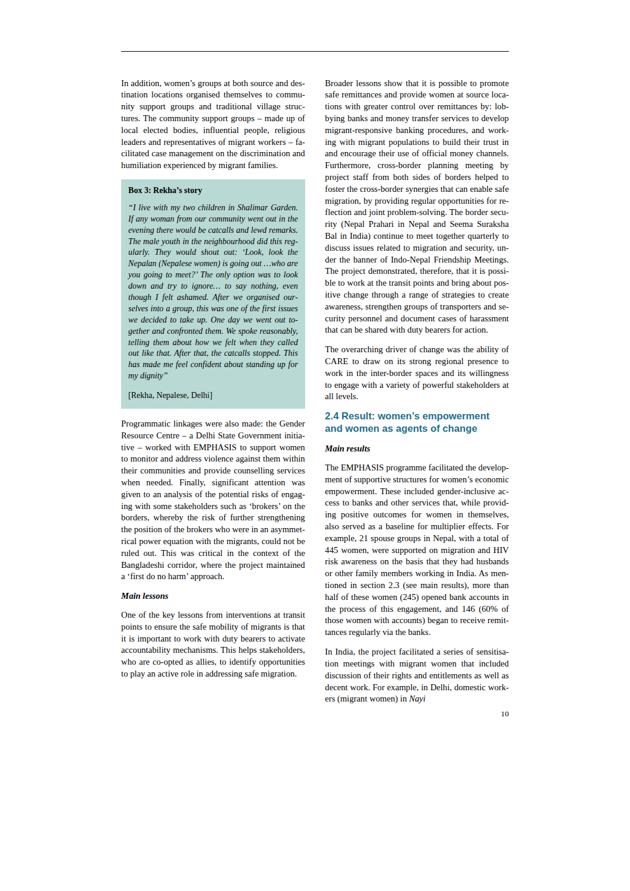In addition, women’s groups at both source and destination locations organised themselves to community support groups and traditional village structures. The community support groups – made up of local elected bodies, influential people, religious leaders and representatives of migrant workers – facilitated case management on the discrimination and humiliation experienced by migrant families.
Box 3: Rekha’s story
“I live with my two children in Shalimar Garden. If any woman from our community went out in the evening there would be catcalls and lewd remarks. The male youth in the neighbourhood did this regularly. They would shout out: ‘Look, look the Nepalan (Nepalese women) is going out …who are you going to meet?’ The only option was to look down and try to ignore… to say nothing, even though I felt ashamed. After we organised ourselves into a group, this was one of the first issues we decided to take up. One day we went out together and confronted them. We spoke reasonably, telling them about how we felt when they called out like that. After that, the catcalls stopped. This has made me feel confident about standing up for my dignity”
[Rekha, Nepalese, Delhi]
Programmatic linkages were also made: the Gender Resource Centre – a Delhi State Government initiative – worked with EMPHASIS to support women to monitor and address violence against them within their communities and provide counselling services when needed. Finally, significant attention was given to an analysis of the potential risks of engaging with some stakeholders such as ‘brokers’ on the borders, whereby the risk of further strengthening the position of the brokers who were in an asymmetrical power equation with the migrants, could not be ruled out. This was critical in the context of the Bangladeshi corridor, where the project maintained a ‘first do no harm’ approach.
Main lessons
One of the key lessons from interventions at transit points to ensure the safe mobility of migrants is that it is important to work with duty bearers to activate accountability mechanisms. This helps stakeholders, who are co-opted as allies, to identify opportunities to play an active role in addressing safe migration.
Broader lessons show that it is possible to promote safe remittances and provide women at source locations with greater control over remittances by: lobbying banks and money transfer services to develop migrant-responsive banking procedures, and working with migrant populations to build their trust in and encourage their use of official money channels. Furthermore, cross-border planning meeting by project staff from both sides of borders helped to foster the cross-border synergies that can enable safe migration, by providing regular opportunities for reflection and joint problem-solving. The border security (Nepal Prahari in Nepal and Seema Suraksha Bal in India) continue to meet together quarterly to discuss issues related to migration and security, under the banner of Indo-Nepal Friendship Meetings. The project demonstrated, therefore, that it is possible to work at the transit points and bring about positive change through a range of strategies to create awareness, strengthen groups of transporters and security personnel and document cases of harassment that can be shared with duty bearers for action.
The overarching driver of change was the ability of CARE to draw on its strong regional presence to work in the inter-border spaces and its willingness to engage with a variety of powerful stakeholders at all levels.
2.4 Result: women’s empowerment and women as agents of change
Main results
The EMPHASIS programme facilitated the development of supportive structures for women’s economic empowerment. These included gender-inclusive access to banks and other services that, while providing positive outcomes for women in themselves, also served as a baseline for multiplier effects. For example, 21 spouse groups in Nepal, with a total of 445 women, were supported on migration and HIV risk awareness on the basis that they had husbands or other family members working in India. As mentioned in section 2.3 (see main results), more than half of these women (245) opened bank accounts in the process of this engagement, and 146 (60% of those women with accounts) began to receive remittances regularly via the banks.
In India, the project facilitated a series of sensitisation meetings with migrant women that included discussion of their rights and entitlements as well as decent work. For example, in Delhi, domestic workers (migrant women) in Nayi
10